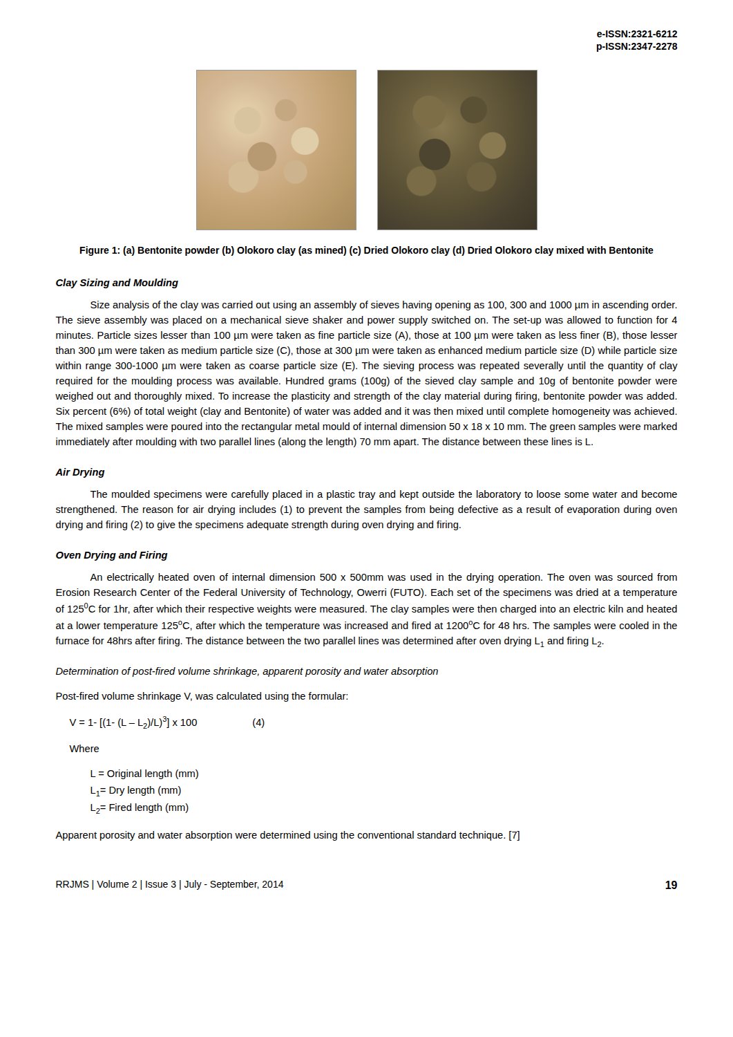e-ISSN:2321-6212
p-ISSN:2347-2278
Figure 1: (a) Bentonite powder (b) Olokoro clay (as mined) (c) Dried Olokoro clay (d) Dried Olokoro clay mixed with Bentonite
Clay Sizing and Moulding
Size analysis of the clay was carried out using an assembly of sieves having opening as 100, 300 and 1000 µm in ascending order. The sieve assembly was placed on a mechanical sieve shaker and power supply switched on. The set-up was allowed to function for 4 minutes. Particle sizes lesser than 100 µm were taken as fine particle size (A), those at 100 µm were taken as less finer (B), those lesser than 300 µm were taken as medium particle size (C), those at 300 µm were taken as enhanced medium particle size (D) while particle size within range 300-1000 µm were taken as coarse particle size (E). The sieving process was repeated severally until the quantity of clay required for the moulding process was available. Hundred grams (100g) of the sieved clay sample and 10g of bentonite powder were weighed out and thoroughly mixed. To increase the plasticity and strength of the clay material during firing, bentonite powder was added. Six percent (6%) of total weight (clay and Bentonite) of water was added and it was then mixed until complete homogeneity was achieved. The mixed samples were poured into the rectangular metal mould of internal dimension 50 x 18 x 10 mm. The green samples were marked immediately after moulding with two parallel lines (along the length) 70 mm apart. The distance between these lines is L.
Air Drying
The moulded specimens were carefully placed in a plastic tray and kept outside the laboratory to loose some water and become strengthened. The reason for air drying includes (1) to prevent the samples from being defective as a result of evaporation during oven drying and firing (2) to give the specimens adequate strength during oven drying and firing.
Oven Drying and Firing
An electrically heated oven of internal dimension 500 x 500mm was used in the drying operation. The oven was sourced from Erosion Research Center of the Federal University of Technology, Owerri (FUTO). Each set of the specimens was dried at a temperature of 1250C for 1hr, after which their respective weights were measured. The clay samples were then charged into an electric kiln and heated at a lower temperature 125oC, after which the temperature was increased and fired at 1200oC for 48 hrs. The samples were cooled in the furnace for 48hrs after firing. The distance between the two parallel lines was determined after oven drying L1 and firing L2.
Determination of post-fired volume shrinkage, apparent porosity and water absorption
Post-fired volume shrinkage V, was calculated using the formular:
V = 1- [(1- (L – L2)/L)3] x 100(4)
Where
L = Original length (mm)
L1= Dry length (mm)
L2= Fired length (mm)
Apparent porosity and water absorption were determined using the conventional standard technique. [7]
RRJMS | Volume 2 | Issue 3 | July - September, 2014 19